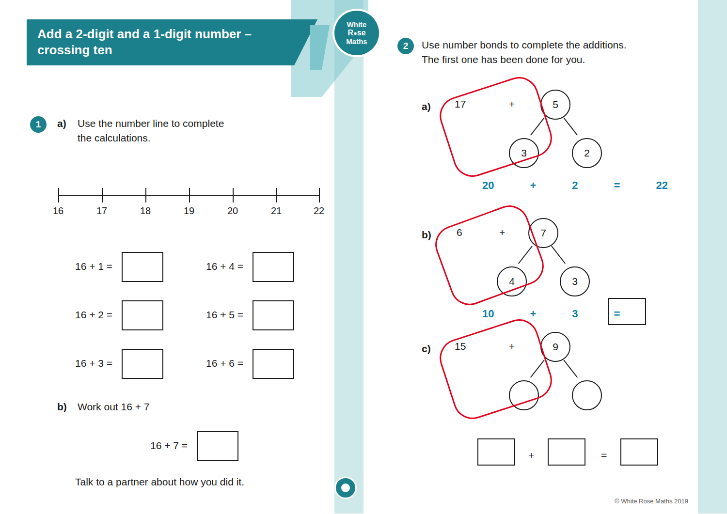Add a 2-digit and a 1-digit number –
crossing ten
White R●se Maths
1
a)
Use the number line to complete
the calculations.
16
17
18
19
20
21
22
16 + 1 =
16 + 2 =
16 + 3 =
16 + 4 =
16 + 5 =
16 + 6 =
b)
Work out 16 + 7
16 + 7 =
Talk to a partner about how you did it.
2
Use number bonds to complete the additions.
The first one has been done for you.
a)
17
+
5
3
2
20 + 2 = 22
b)
6
+
7
4
3
10 + 3 =
c)
15
+
9
+
=
© White Rose Maths 2019